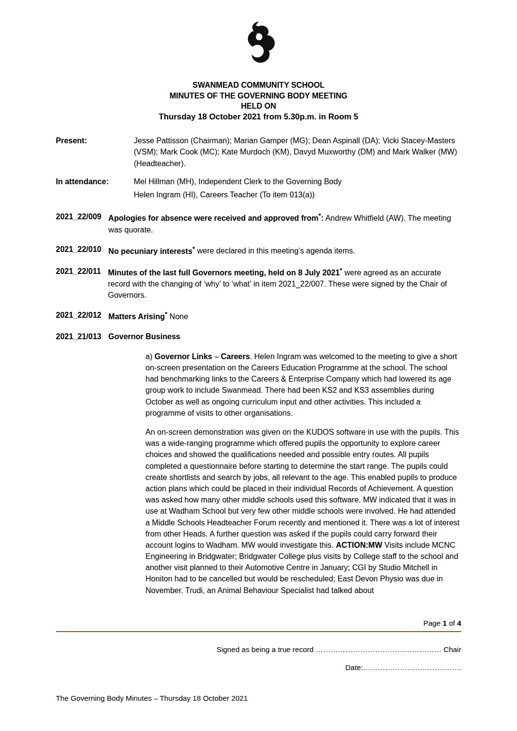SWANMEAD COMMUNITY SCHOOL MINUTES OF THE GOVERNING BODY MEETING HELD ON Thursday 18 October 2021 from 5.30p.m. in Room 5
Present:
Jesse Pattisson (Chairman); Marian Gamper (MG); Dean Aspinall (DA); Vicki Stacey-Masters (VSM); Mark Cook (MC); Kate Murdoch (KM), Davyd Muxworthy (DM) and Mark Walker (MW) (Headteacher).
In attendance:
Mel Hillman (MH), Independent Clerk to the Governing Body
Helen Ingram (HI), Careers Teacher (To item 013(a))
2021_22/009
Apologies for absence were received and approved from*: Andrew Whitfield (AW). The meeting was quorate.
2021_22/010
No pecuniary interests* were declared in this meeting’s agenda items.
2021_22/011
Minutes of the last full Governors meeting, held on 8 July 2021* were agreed as an accurate record with the changing of ‘why’ to ‘what’ in item 2021_22/007. These were signed by the Chair of Governors.
2021_22/012
Matters Arising* None
2021_21/013
Governor Business
a) Governor Links – Careers. Helen Ingram was welcomed to the meeting to give a short on-screen presentation on the Careers Education Programme at the school. The school had benchmarking links to the Careers & Enterprise Company which had lowered its age group work to include Swanmead. There had been KS2 and KS3 assemblies during October as well as ongoing curriculum input and other activities. This included a programme of visits to other organisations.
An on-screen demonstration was given on the KUDOS software in use with the pupils. This was a wide-ranging programme which offered pupils the opportunity to explore career choices and showed the qualifications needed and possible entry routes. All pupils completed a questionnaire before starting to determine the start range. The pupils could create shortlists and search by jobs, all relevant to the age. This enabled pupils to produce action plans which could be placed in their individual Records of Achievement. A question was asked how many other middle schools used this software. MW indicated that it was in use at Wadham School but very few other middle schools were involved. He had attended a Middle Schools Headteacher Forum recently and mentioned it. There was a lot of interest from other Heads. A further question was asked if the pupils could carry forward their account logins to Wadham. MW would investigate this. ACTION:MW Visits include MCNC Engineering in Bridgwater; Bridgwater College plus visits by College staff to the school and another visit planned to their Automotive Centre in January; CGI by Studio Mitchell in Honiton had to be cancelled but would be rescheduled; East Devon Physio was due in November. Trudi, an Animal Behaviour Specialist had talked about
Page 1 of 4
Signed as being a true record …………………………………………… Chair
Date:………………………………….
The Governing Body Minutes – Thursday 18 October 2021